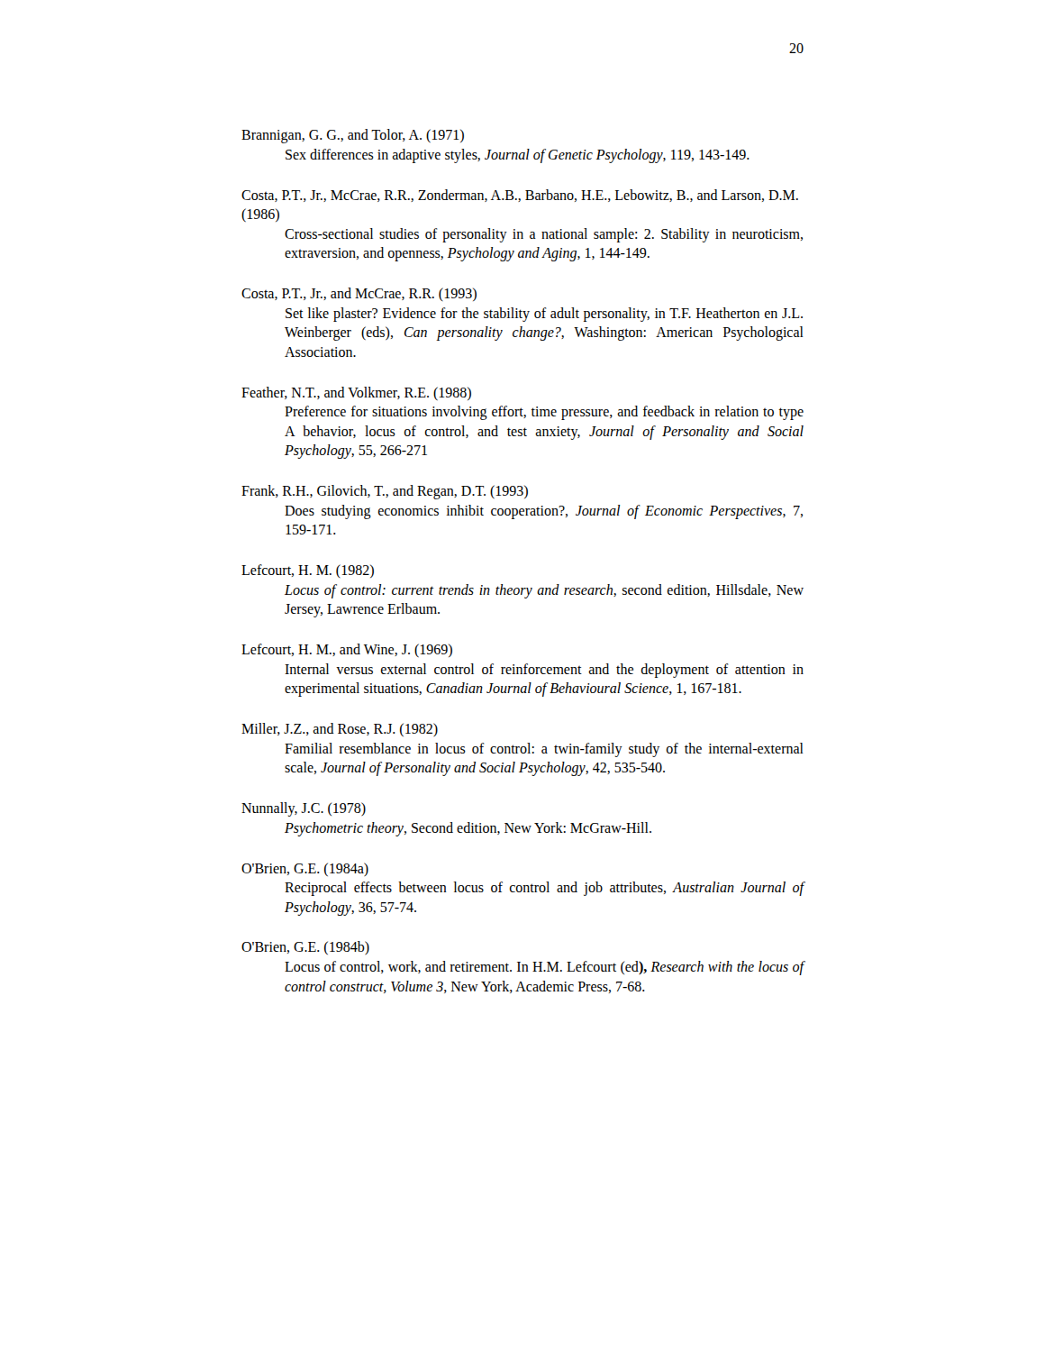20
Brannigan, G. G., and Tolor, A. (1971)
Sex differences in adaptive styles, Journal of Genetic Psychology, 119, 143-149.
Costa, P.T., Jr., McCrae, R.R., Zonderman, A.B., Barbano, H.E., Lebowitz, B., and Larson, D.M. (1986)
Cross-sectional studies of personality in a national sample: 2. Stability in neuroticism, extraversion, and openness, Psychology and Aging, 1, 144-149.
Costa, P.T., Jr., and McCrae, R.R. (1993)
Set like plaster? Evidence for the stability of adult personality, in T.F. Heatherton en J.L. Weinberger (eds), Can personality change?, Washington: American Psychological Association.
Feather, N.T., and Volkmer, R.E. (1988)
Preference for situations involving effort, time pressure, and feedback in relation to type A behavior, locus of control, and test anxiety, Journal of Personality and Social Psychology, 55, 266-271
Frank, R.H., Gilovich, T., and Regan, D.T. (1993)
Does studying economics inhibit cooperation?, Journal of Economic Perspectives, 7, 159-171.
Lefcourt, H. M. (1982)
Locus of control: current trends in theory and research, second edition, Hillsdale, New Jersey, Lawrence Erlbaum.
Lefcourt, H. M., and Wine, J. (1969)
Internal versus external control of reinforcement and the deployment of attention in experimental situations, Canadian Journal of Behavioural Science, 1, 167-181.
Miller, J.Z., and Rose, R.J. (1982)
Familial resemblance in locus of control: a twin-family study of the internal-external scale, Journal of Personality and Social Psychology, 42, 535-540.
Nunnally, J.C. (1978)
Psychometric theory, Second edition, New York: McGraw-Hill.
O'Brien, G.E. (1984a)
Reciprocal effects between locus of control and job attributes, Australian Journal of Psychology, 36, 57-74.
O'Brien, G.E. (1984b)
Locus of control, work, and retirement. In H.M. Lefcourt (ed), Research with the locus of control construct, Volume 3, New York, Academic Press, 7-68.